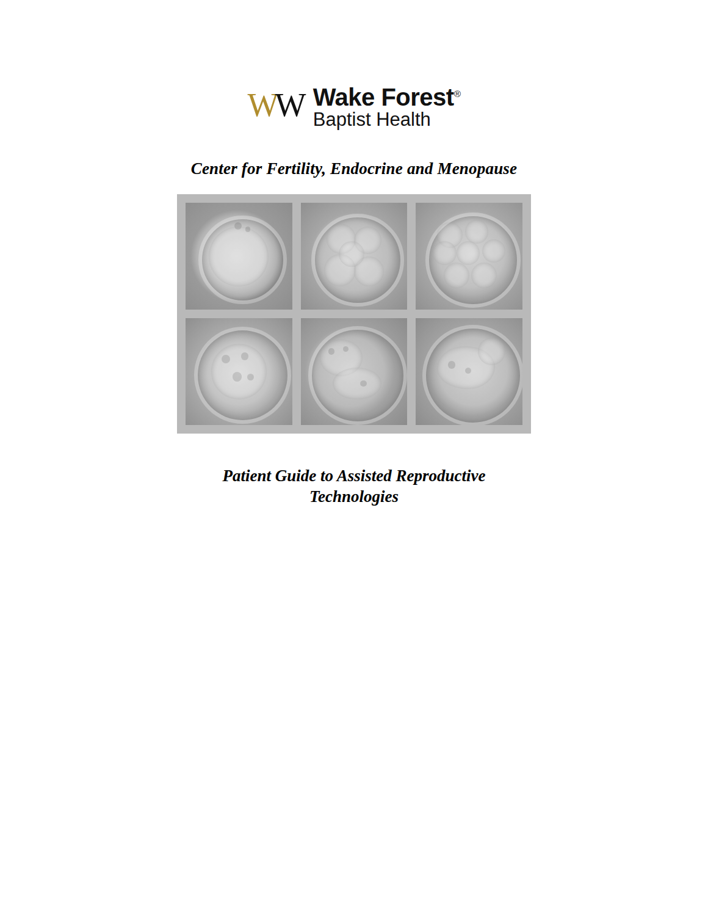WW
Wake Forest®
Baptist Health
Center for Fertility, Endocrine and Menopause
Grid of six grayscale embryo micrographs.
Patient Guide to Assisted Reproductive
Technologies